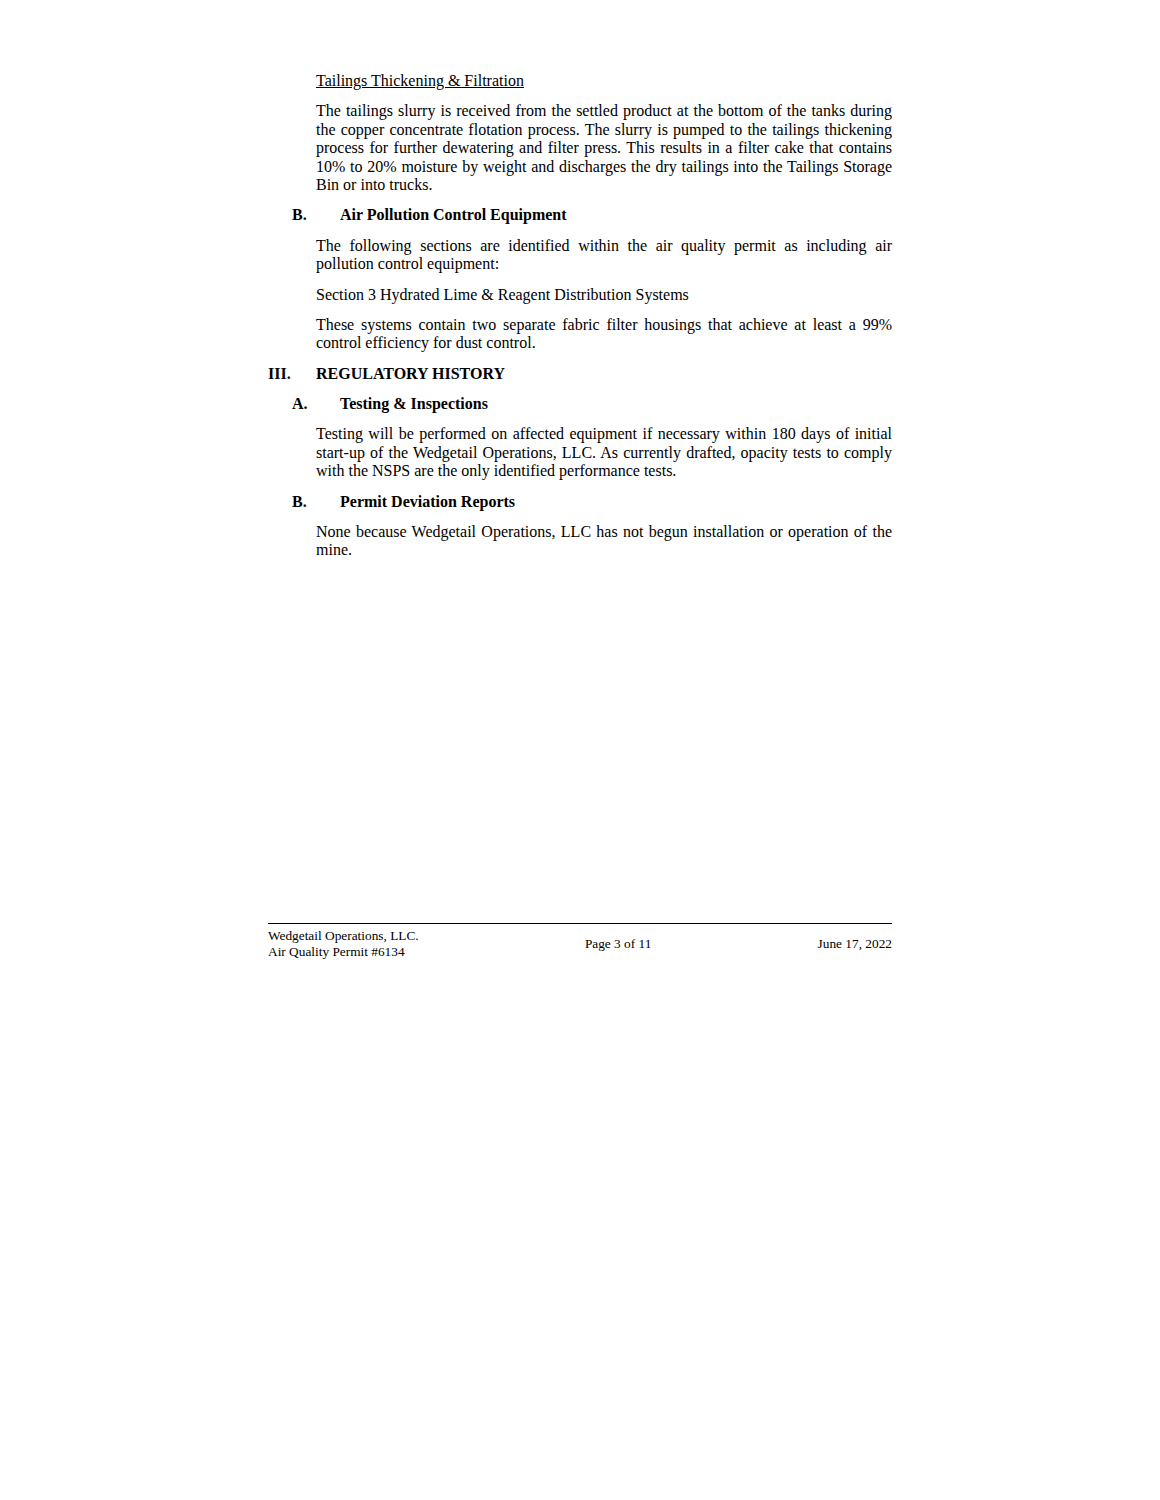Tailings Thickening & Filtration
The tailings slurry is received from the settled product at the bottom of the tanks during the copper concentrate flotation process. The slurry is pumped to the tailings thickening process for further dewatering and filter press. This results in a filter cake that contains 10% to 20% moisture by weight and discharges the dry tailings into the Tailings Storage Bin or into trucks.
B. Air Pollution Control Equipment
The following sections are identified within the air quality permit as including air pollution control equipment:
Section 3 Hydrated Lime & Reagent Distribution Systems
These systems contain two separate fabric filter housings that achieve at least a 99% control efficiency for dust control.
III. REGULATORY HISTORY
A. Testing & Inspections
Testing will be performed on affected equipment if necessary within 180 days of initial start-up of the Wedgetail Operations, LLC. As currently drafted, opacity tests to comply with the NSPS are the only identified performance tests.
B. Permit Deviation Reports
None because Wedgetail Operations, LLC has not begun installation or operation of the mine.
Wedgetail Operations, LLC.
Air Quality Permit #6134
Page 3 of 11
June 17, 2022